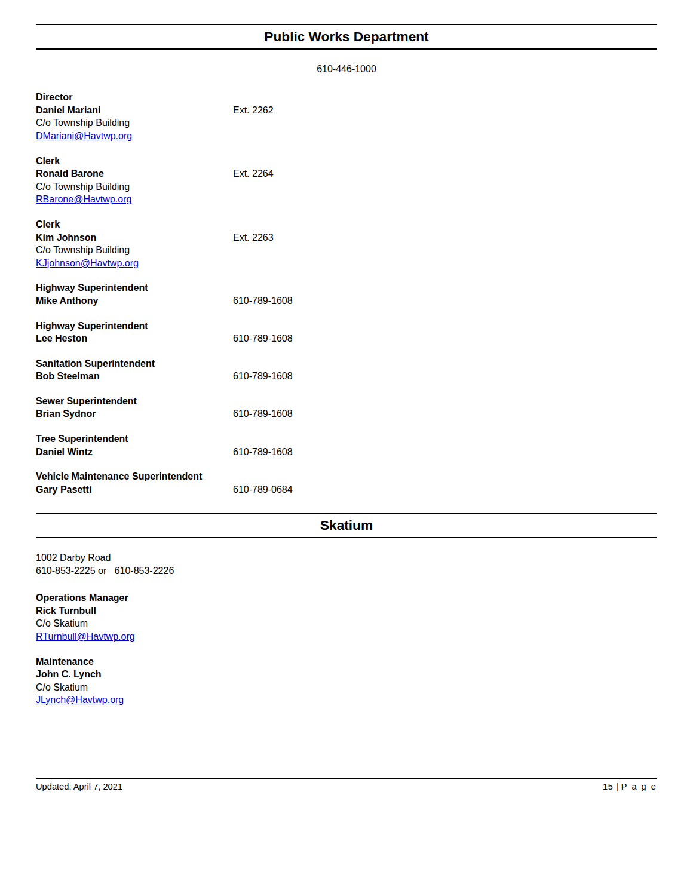Public Works Department
610-446-1000
Director
Daniel Mariani
Ext. 2262
C/o Township Building
DMariani@Havtwp.org
Clerk
Ronald Barone
Ext. 2264
C/o Township Building
RBarone@Havtwp.org
Clerk
Kim Johnson
Ext. 2263
C/o Township Building
KJjohnson@Havtwp.org
Highway Superintendent
Mike Anthony
610-789-1608
Highway Superintendent
Lee Heston
610-789-1608
Sanitation Superintendent
Bob Steelman
610-789-1608
Sewer Superintendent
Brian Sydnor
610-789-1608
Tree Superintendent
Daniel Wintz
610-789-1608
Vehicle Maintenance Superintendent
Gary Pasetti
610-789-0684
Skatium
1002 Darby Road
610-853-2225 or 610-853-2226
Operations Manager
Rick Turnbull
C/o Skatium
RTurnbull@Havtwp.org
Maintenance
John C. Lynch
C/o Skatium
JLynch@Havtwp.org
Updated: April 7, 2021
15 | P a g e